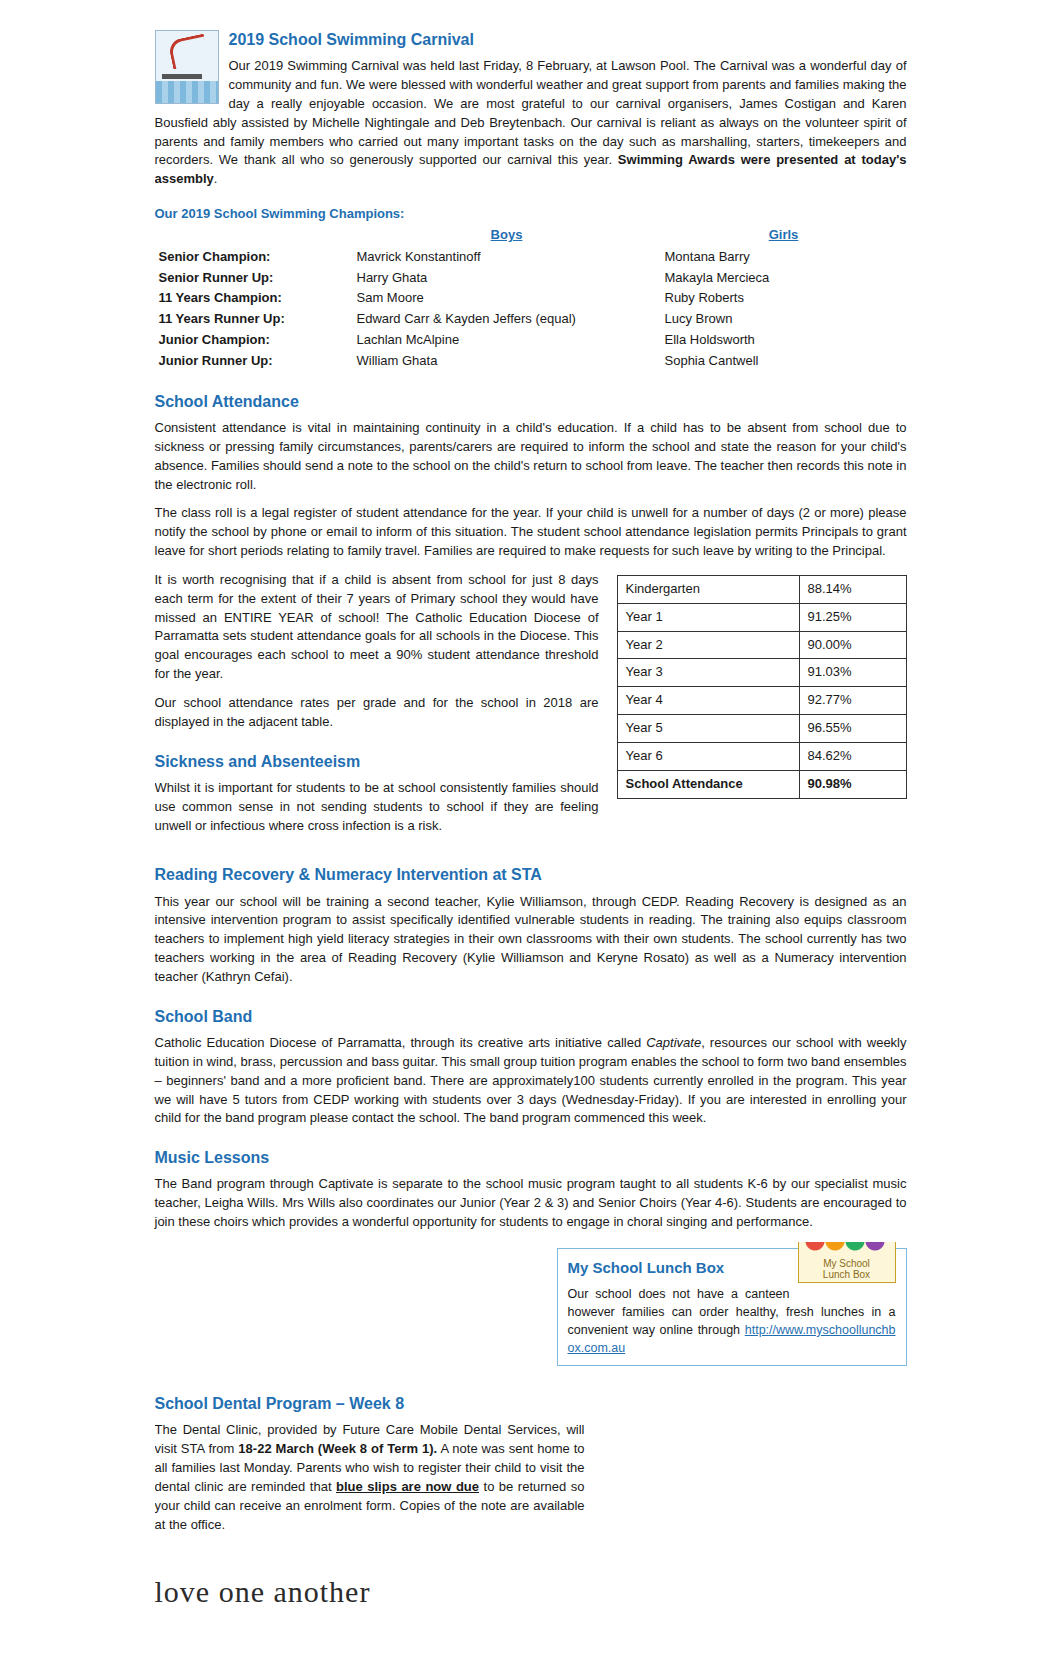2019 School Swimming Carnival
Our 2019 Swimming Carnival was held last Friday, 8 February, at Lawson Pool. The Carnival was a wonderful day of community and fun. We were blessed with wonderful weather and great support from parents and families making the day a really enjoyable occasion. We are most grateful to our carnival organisers, James Costigan and Karen Bousfield ably assisted by Michelle Nightingale and Deb Breytenbach. Our carnival is reliant as always on the volunteer spirit of parents and family members who carried out many important tasks on the day such as marshalling, starters, timekeepers and recorders. We thank all who so generously supported our carnival this year. Swimming Awards were presented at today's assembly.
Our 2019 School Swimming Champions:
| | Boys | Girls |
| --- | --- | --- |
| Senior Champion: | Mavrick Konstantinoff | Montana Barry |
| Senior Runner Up: | Harry Ghata | Makayla Mercieca |
| 11 Years Champion: | Sam Moore | Ruby Roberts |
| 11 Years Runner Up: | Edward Carr & Kayden Jeffers (equal) | Lucy Brown |
| Junior Champion: | Lachlan McAlpine | Ella Holdsworth |
| Junior Runner Up: | William Ghata | Sophia Cantwell |
School Attendance
Consistent attendance is vital in maintaining continuity in a child's education. If a child has to be absent from school due to sickness or pressing family circumstances, parents/carers are required to inform the school and state the reason for your child's absence. Families should send a note to the school on the child's return to school from leave. The teacher then records this note in the electronic roll.
The class roll is a legal register of student attendance for the year. If your child is unwell for a number of days (2 or more) please notify the school by phone or email to inform of this situation. The student school attendance legislation permits Principals to grant leave for short periods relating to family travel. Families are required to make requests for such leave by writing to the Principal.
| Kindergarten | 88.14% |
| Year 1 | 91.25% |
| Year 2 | 90.00% |
| Year 3 | 91.03% |
| Year 4 | 92.77% |
| Year 5 | 96.55% |
| Year 6 | 84.62% |
| School Attendance | 90.98% |
It is worth recognising that if a child is absent from school for just 8 days each term for the extent of their 7 years of Primary school they would have missed an ENTIRE YEAR of school! The Catholic Education Diocese of Parramatta sets student attendance goals for all schools in the Diocese. This goal encourages each school to meet a 90% student attendance threshold for the year.
Our school attendance rates per grade and for the school in 2018 are displayed in the adjacent table.
Sickness and Absenteeism
Whilst it is important for students to be at school consistently families should use common sense in not sending students to school if they are feeling unwell or infectious where cross infection is a risk.
Reading Recovery & Numeracy Intervention at STA
This year our school will be training a second teacher, Kylie Williamson, through CEDP. Reading Recovery is designed as an intensive intervention program to assist specifically identified vulnerable students in reading. The training also equips classroom teachers to implement high yield literacy strategies in their own classrooms with their own students. The school currently has two teachers working in the area of Reading Recovery (Kylie Williamson and Keryne Rosato) as well as a Numeracy intervention teacher (Kathryn Cefai).
School Band
Catholic Education Diocese of Parramatta, through its creative arts initiative called Captivate, resources our school with weekly tuition in wind, brass, percussion and bass guitar. This small group tuition program enables the school to form two band ensembles – beginners' band and a more proficient band. There are approximately100 students currently enrolled in the program. This year we will have 5 tutors from CEDP working with students over 3 days (Wednesday-Friday). If you are interested in enrolling your child for the band program please contact the school. The band program commenced this week.
Music Lessons
The Band program through Captivate is separate to the school music program taught to all students K-6 by our specialist music teacher, Leigha Wills. Mrs Wills also coordinates our Junior (Year 2 & 3) and Senior Choirs (Year 4-6). Students are encouraged to join these choirs which provides a wonderful opportunity for students to engage in choral singing and performance.
My School
Lunch Box
My School Lunch Box
Our school does not have a canteen however families can order healthy, fresh lunches in a convenient way online through http://www.myschoollunchbox.com.au
School Dental Program – Week 8
The Dental Clinic, provided by Future Care Mobile Dental Services, will visit STA from 18-22 March (Week 8 of Term 1). A note was sent home to all families last Monday. Parents who wish to register their child to visit the dental clinic are reminded that blue slips are now due to be returned so your child can receive an enrolment form. Copies of the note are available at the office.
love one another